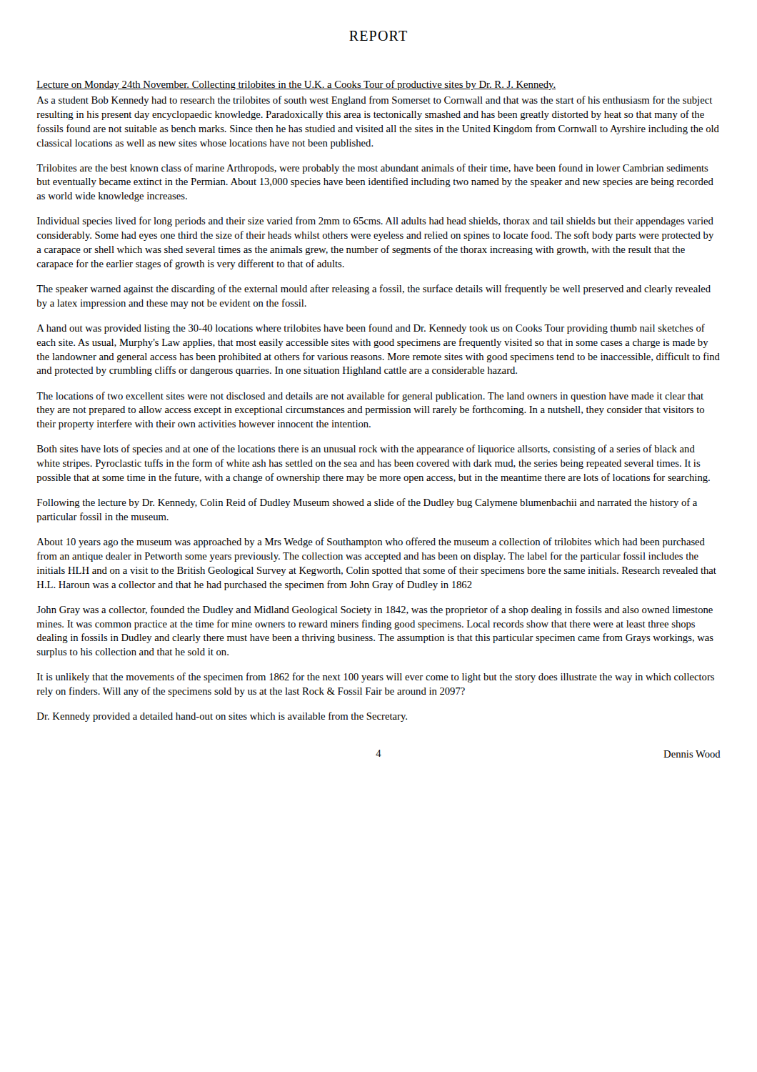REPORT
Lecture on Monday 24th November. Collecting trilobites in the U.K. a Cooks Tour of productive sites by Dr. R. J. Kennedy.
As a student Bob Kennedy had to research the trilobites of south west England from Somerset to Cornwall and that was the start of his enthusiasm for the subject resulting in his present day encyclopaedic knowledge. Paradoxically this area is tectonically smashed and has been greatly distorted by heat so that many of the fossils found are not suitable as bench marks. Since then he has studied and visited all the sites in the United Kingdom from Cornwall to Ayrshire including the old classical locations as well as new sites whose locations have not been published.
Trilobites are the best known class of marine Arthropods, were probably the most abundant animals of their time, have been found in lower Cambrian sediments but eventually became extinct in the Permian. About 13,000 species have been identified including two named by the speaker and new species are being recorded as world wide knowledge increases.
Individual species lived for long periods and their size varied from 2mm to 65cms. All adults had head shields, thorax and tail shields but their appendages varied considerably. Some had eyes one third the size of their heads whilst others were eyeless and relied on spines to locate food. The soft body parts were protected by a carapace or shell which was shed several times as the animals grew, the number of segments of the thorax increasing with growth, with the result that the carapace for the earlier stages of growth is very different to that of adults.
The speaker warned against the discarding of the external mould after releasing a fossil, the surface details will frequently be well preserved and clearly revealed by a latex impression and these may not be evident on the fossil.
A hand out was provided listing the 30-40 locations where trilobites have been found and Dr. Kennedy took us on Cooks Tour providing thumb nail sketches of each site. As usual, Murphy's Law applies, that most easily accessible sites with good specimens are frequently visited so that in some cases a charge is made by the landowner and general access has been prohibited at others for various reasons. More remote sites with good specimens tend to be inaccessible, difficult to find and protected by crumbling cliffs or dangerous quarries. In one situation Highland cattle are a considerable hazard.
The locations of two excellent sites were not disclosed and details are not available for general publication. The land owners in question have made it clear that they are not prepared to allow access except in exceptional circumstances and permission will rarely be forthcoming. In a nutshell, they consider that visitors to their property interfere with their own activities however innocent the intention.
Both sites have lots of species and at one of the locations there is an unusual rock with the appearance of liquorice allsorts, consisting of a series of black and white stripes. Pyroclastic tuffs in the form of white ash has settled on the sea and has been covered with dark mud, the series being repeated several times. It is possible that at some time in the future, with a change of ownership there may be more open access, but in the meantime there are lots of locations for searching.
Following the lecture by Dr. Kennedy, Colin Reid of Dudley Museum showed a slide of the Dudley bug Calymene blumenbachii and narrated the history of a particular fossil in the museum.
About 10 years ago the museum was approached by a Mrs Wedge of Southampton who offered the museum a collection of trilobites which had been purchased from an antique dealer in Petworth some years previously. The collection was accepted and has been on display. The label for the particular fossil includes the initials HLH and on a visit to the British Geological Survey at Kegworth, Colin spotted that some of their specimens bore the same initials. Research revealed that H.L. Haroun was a collector and that he had purchased the specimen from John Gray of Dudley in 1862
John Gray was a collector, founded the Dudley and Midland Geological Society in 1842, was the proprietor of a shop dealing in fossils and also owned limestone mines. It was common practice at the time for mine owners to reward miners finding good specimens. Local records show that there were at least three shops dealing in fossils in Dudley and clearly there must have been a thriving business. The assumption is that this particular specimen came from Grays workings, was surplus to his collection and that he sold it on.
It is unlikely that the movements of the specimen from 1862 for the next 100 years will ever come to light but the story does illustrate the way in which collectors rely on finders. Will any of the specimens sold by us at the last Rock & Fossil Fair be around in 2097?
Dr. Kennedy provided a detailed hand-out on sites which is available from the Secretary.
4
Dennis Wood